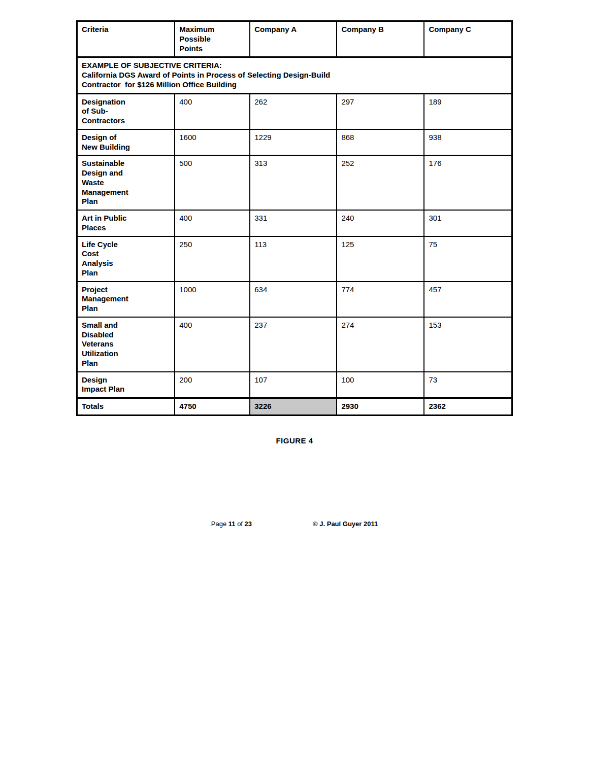| EXAMPLE OF SUBJECTIVE CRITERIA: California DGS Award of Points in Process of Selecting Design-Build Contractor for $126 Million Office Building |
| Criteria | Maximum Possible Points | Company A | Company B | Company C |
| Designation of Sub- Contractors | 400 | 262 | 297 | 189 |
| Design of New Building | 1600 | 1229 | 868 | 938 |
| Sustainable Design and Waste Management Plan | 500 | 313 | 252 | 176 |
| Art in Public Places | 400 | 331 | 240 | 301 |
| Life Cycle Cost Analysis Plan | 250 | 113 | 125 | 75 |
| Project Management Plan | 1000 | 634 | 774 | 457 |
| Small and Disabled Veterans Utilization Plan | 400 | 237 | 274 | 153 |
| Design Impact Plan | 200 | 107 | 100 | 73 |
| Totals | 4750 | 3226 | 2930 | 2362 |
FIGURE 4
Page 11 of 23 © J. Paul Guyer 2011